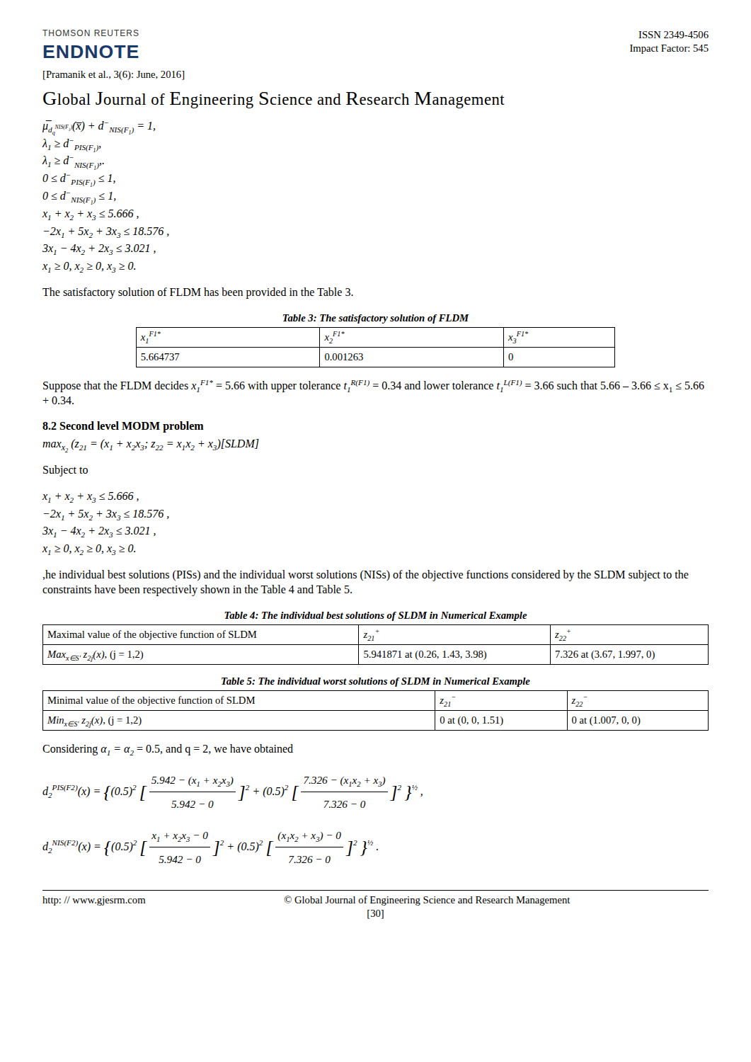THOMSON REUTERS
ENDNOTE
[Pramanik et al., 3(6): June, 2016]
ISSN 2349-4506
Impact Factor: 545
Global Journal of Engineering Science and Research Management
μ̅dqNIS(F1)(x̅) + d−NIS(F1) = 1,
λ1 ≥ d−PIS(F1),
λ1 ≥ d−NIS(F1),.
0 ≤ d−PIS(F1) ≤ 1,
0 ≤ d−NIS(F1) ≤ 1,
x1 + x2 + x3 ≤ 5.666 ,
−2x1 + 5x2 + 3x3 ≤ 18.576 ,
3x1 − 4x2 + 2x3 ≤ 3.021 ,
x1 ≥ 0, x2 ≥ 0, x3 ≥ 0.
The satisfactory solution of FLDM has been provided in the Table 3.
Table 3: The satisfactory solution of FLDM
| x 1 F1* | x 2 F1* | x 3 F1* |
| 5.664737 | 0.001263 | 0 |
Suppose that the FLDM decides x1F1* = 5.66 with upper tolerance t1R(F1) = 0.34 and lower tolerance t1L(F1) = 3.66 such that 5.66 – 3.66 ≤ x1 ≤ 5.66 + 0.34.
8.2 Second level MODM problem
maxx2 (z21 = (x1 + x2x3; z22 = x1x2 + x3)[SLDM]
Subject to
x1 + x2 + x3 ≤ 5.666 ,
−2x1 + 5x2 + 3x3 ≤ 18.576 ,
3x1 − 4x2 + 2x3 ≤ 3.021 ,
x1 ≥ 0, x2 ≥ 0, x3 ≥ 0.
,he individual best solutions (PISs) and the individual worst solutions (NISs) of the objective functions considered by the SLDM subject to the constraints have been respectively shown in the Table 4 and Table 5.
Table 4: The individual best solutions of SLDM in Numerical Example
| Maximal value of the objective function of SLDM | z 21 + | z 22 + |
| Max x∈S' z 2j (x) , (j = 1,2) | 5.941871 at (0.26, 1.43, 3.98) | 7.326 at (3.67, 1.997, 0) |
Table 5: The individual worst solutions of SLDM in Numerical Example
| Minimal value of the objective function of SLDM | z 21 − | z 22 − |
| Min x∈S' z 2j (x) , (j = 1,2) | 0 at (0, 0, 1.51) | 0 at (1.007, 0, 0) |
Considering α1 = α2 = 0.5, and q = 2, we have obtained
d2PIS(F2)(x) = {(0.5)2 [ 5.942 − (x1 + x2x3) 5.942 − 0 ]2 + (0.5)2 [ 7.326 − (x1x2 + x3) 7.326 − 0 ]2 }½ ,
d2NIS(F2)(x) = {(0.5)2 [ x1 + x2x3 − 05.942 − 0 ]2 + (0.5)2 [ (x1x2 + x3) − 07.326 − 0 ]2 }½ .
http: // www.gjesrm.com © Global Journal of Engineering Science and Research Management
[30]